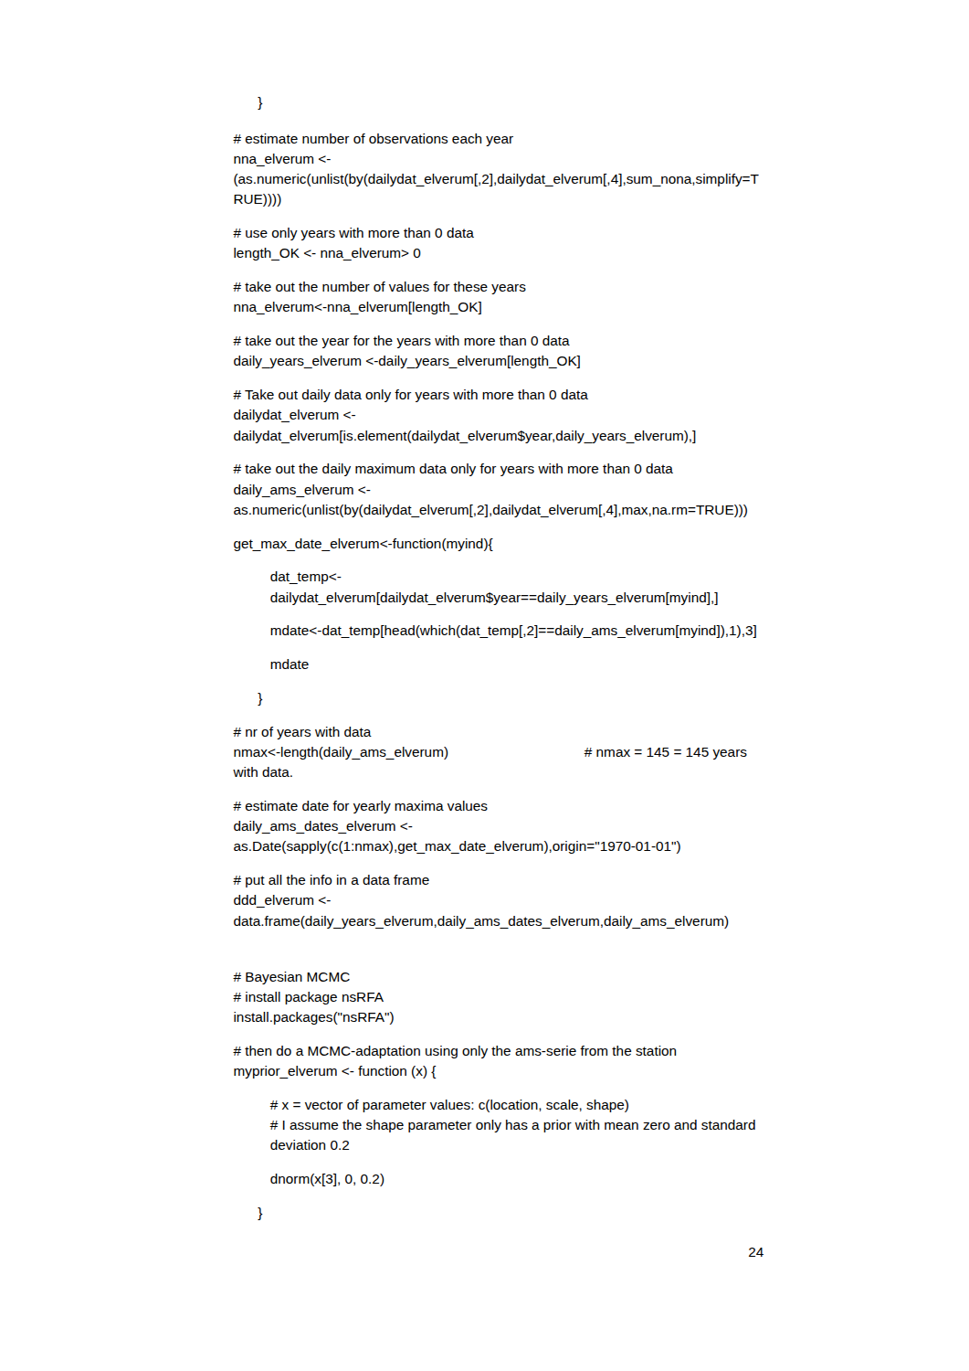}
# estimate number of observations each year
nna_elverum <-
(as.numeric(unlist(by(dailydat_elverum[,2],dailydat_elverum[,4],sum_nona,simplify=TRUE))))
# use only years with more than 0 data
length_OK <- nna_elverum> 0
# take out the number of values for these years
nna_elverum<-nna_elverum[length_OK]
# take out the year for the years with more than 0 data
daily_years_elverum <-daily_years_elverum[length_OK]
# Take out daily data only for years with more than 0 data
dailydat_elverum <-dailydat_elverum[is.element(dailydat_elverum$year,daily_years_elverum),]
# take out the daily maximum data only for years with more than 0 data
daily_ams_elverum <-
as.numeric(unlist(by(dailydat_elverum[,2],dailydat_elverum[,4],max,na.rm=TRUE)))
get_max_date_elverum<-function(myind){
dat_temp<-dailydat_elverum[dailydat_elverum$year==daily_years_elverum[myind],]
mdate<-dat_temp[head(which(dat_temp[,2]==daily_ams_elverum[myind]),1),3]
mdate
}
# nr of years with data
nmax<-length(daily_ams_elverum) # nmax = 145 = 145 years with data.
# estimate date for yearly maxima values
daily_ams_dates_elverum <-as.Date(sapply(c(1:nmax),get_max_date_elverum),origin="1970-01-01")
# put all the info in a data frame
ddd_elverum <-data.frame(daily_years_elverum,daily_ams_dates_elverum,daily_ams_elverum)
# Bayesian MCMC
# install package nsRFA
install.packages("nsRFA")
# then do a MCMC-adaptation using only the ams-serie from the station
myprior_elverum <- function (x) {
# x = vector of parameter values: c(location, scale, shape)
# I assume the shape parameter only has a prior with mean zero and standard deviation 0.2
dnorm(x[3], 0, 0.2)
}
24